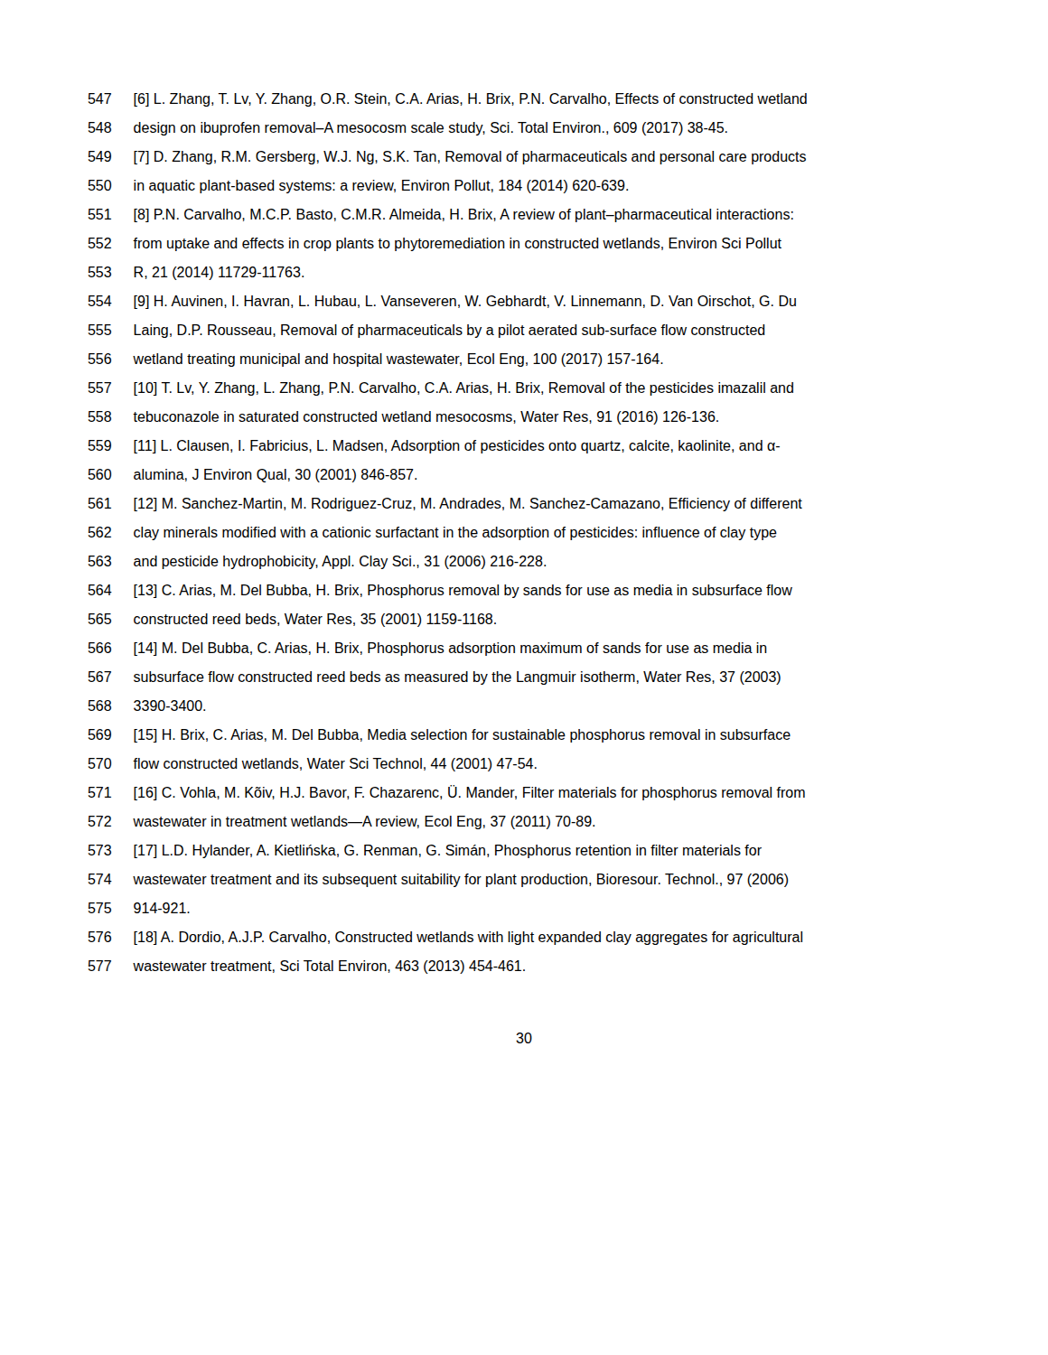547
[6] L. Zhang, T. Lv, Y. Zhang, O.R. Stein, C.A. Arias, H. Brix, P.N. Carvalho, Effects of constructed wetland
548
design on ibuprofen removal–A mesocosm scale study, Sci. Total Environ., 609 (2017) 38-45.
549
[7] D. Zhang, R.M. Gersberg, W.J. Ng, S.K. Tan, Removal of pharmaceuticals and personal care products
550
in aquatic plant-based systems: a review, Environ Pollut, 184 (2014) 620-639.
551
[8] P.N. Carvalho, M.C.P. Basto, C.M.R. Almeida, H. Brix, A review of plant–pharmaceutical interactions:
552
from uptake and effects in crop plants to phytoremediation in constructed wetlands, Environ Sci Pollut
553
R, 21 (2014) 11729-11763.
554
[9] H. Auvinen, I. Havran, L. Hubau, L. Vanseveren, W. Gebhardt, V. Linnemann, D. Van Oirschot, G. Du
555
Laing, D.P. Rousseau, Removal of pharmaceuticals by a pilot aerated sub-surface flow constructed
556
wetland treating municipal and hospital wastewater, Ecol Eng, 100 (2017) 157-164.
557
[10] T. Lv, Y. Zhang, L. Zhang, P.N. Carvalho, C.A. Arias, H. Brix, Removal of the pesticides imazalil and
558
tebuconazole in saturated constructed wetland mesocosms, Water Res, 91 (2016) 126-136.
559
[11] L. Clausen, I. Fabricius, L. Madsen, Adsorption of pesticides onto quartz, calcite, kaolinite, and α-
560
alumina, J Environ Qual, 30 (2001) 846-857.
561
[12] M. Sanchez-Martin, M. Rodriguez-Cruz, M. Andrades, M. Sanchez-Camazano, Efficiency of different
562
clay minerals modified with a cationic surfactant in the adsorption of pesticides: influence of clay type
563
and pesticide hydrophobicity, Appl. Clay Sci., 31 (2006) 216-228.
564
[13] C. Arias, M. Del Bubba, H. Brix, Phosphorus removal by sands for use as media in subsurface flow
565
constructed reed beds, Water Res, 35 (2001) 1159-1168.
566
[14] M. Del Bubba, C. Arias, H. Brix, Phosphorus adsorption maximum of sands for use as media in
567
subsurface flow constructed reed beds as measured by the Langmuir isotherm, Water Res, 37 (2003)
568
3390-3400.
569
[15] H. Brix, C. Arias, M. Del Bubba, Media selection for sustainable phosphorus removal in subsurface
570
flow constructed wetlands, Water Sci Technol, 44 (2001) 47-54.
571
[16] C. Vohla, M. Kõiv, H.J. Bavor, F. Chazarenc, Ü. Mander, Filter materials for phosphorus removal from
572
wastewater in treatment wetlands—A review, Ecol Eng, 37 (2011) 70-89.
573
[17] L.D. Hylander, A. Kietlińska, G. Renman, G. Simán, Phosphorus retention in filter materials for
574
wastewater treatment and its subsequent suitability for plant production, Bioresour. Technol., 97 (2006)
575
914-921.
576
[18] A. Dordio, A.J.P. Carvalho, Constructed wetlands with light expanded clay aggregates for agricultural
577
wastewater treatment, Sci Total Environ, 463 (2013) 454-461.
30